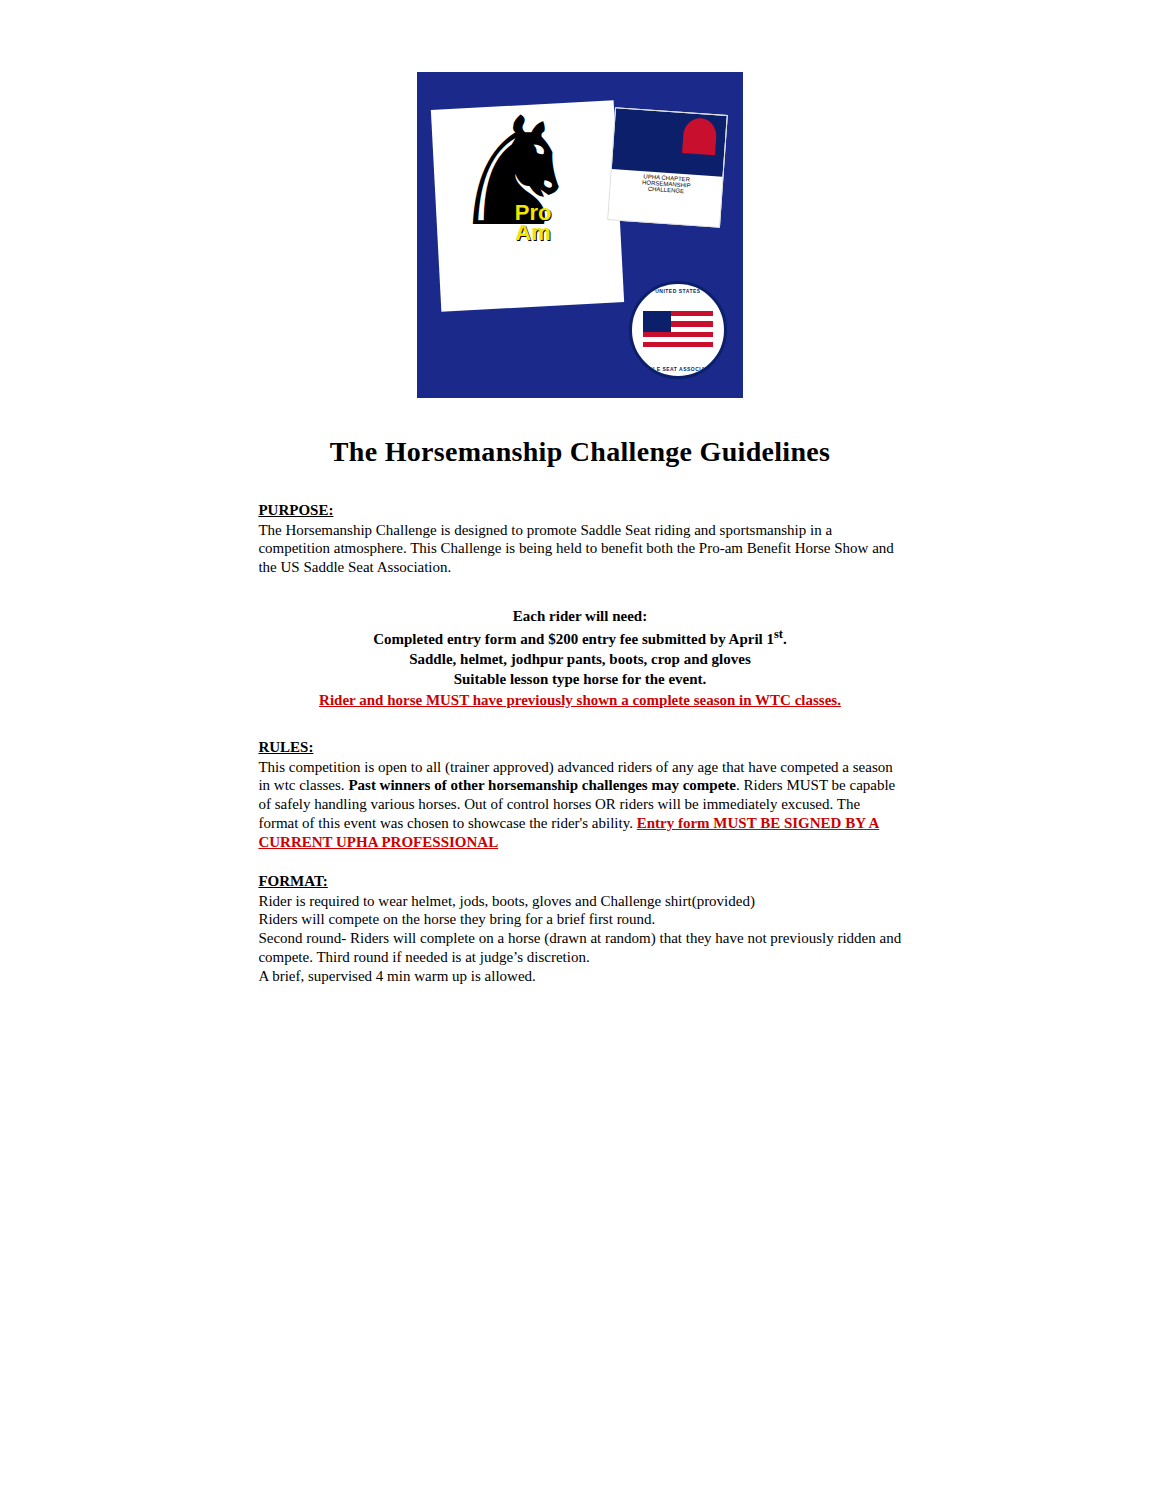♞
Pro
Am
UPHA CHAPTER
HORSEMANSHIP
CHALLENGE
UNITED STATES
SADDLE SEAT ASSOCIATION
The Horsemanship Challenge Guidelines
PURPOSE:
The Horsemanship Challenge is designed to promote Saddle Seat riding and sportsmanship in a competition atmosphere. This Challenge is being held to benefit both the Pro-am Benefit Horse Show and the US Saddle Seat Association.
Each rider will need:
Completed entry form and $200 entry fee submitted by April 1st.
Saddle, helmet, jodhpur pants, boots, crop and gloves
Suitable lesson type horse for the event.
Rider and horse MUST have previously shown a complete season in WTC classes.
RULES:
This competition is open to all (trainer approved) advanced riders of any age that have competed a season in wtc classes. Past winners of other horsemanship challenges may compete. Riders MUST be capable of safely handling various horses. Out of control horses OR riders will be immediately excused. The format of this event was chosen to showcase the rider's ability. Entry form MUST BE SIGNED BY A CURRENT UPHA PROFESSIONAL
FORMAT:
Rider is required to wear helmet, jods, boots, gloves and Challenge shirt(provided)
Riders will compete on the horse they bring for a brief first round.
Second round- Riders will complete on a horse (drawn at random) that they have not previously ridden and compete. Third round if needed is at judge’s discretion.
A brief, supervised 4 min warm up is allowed.